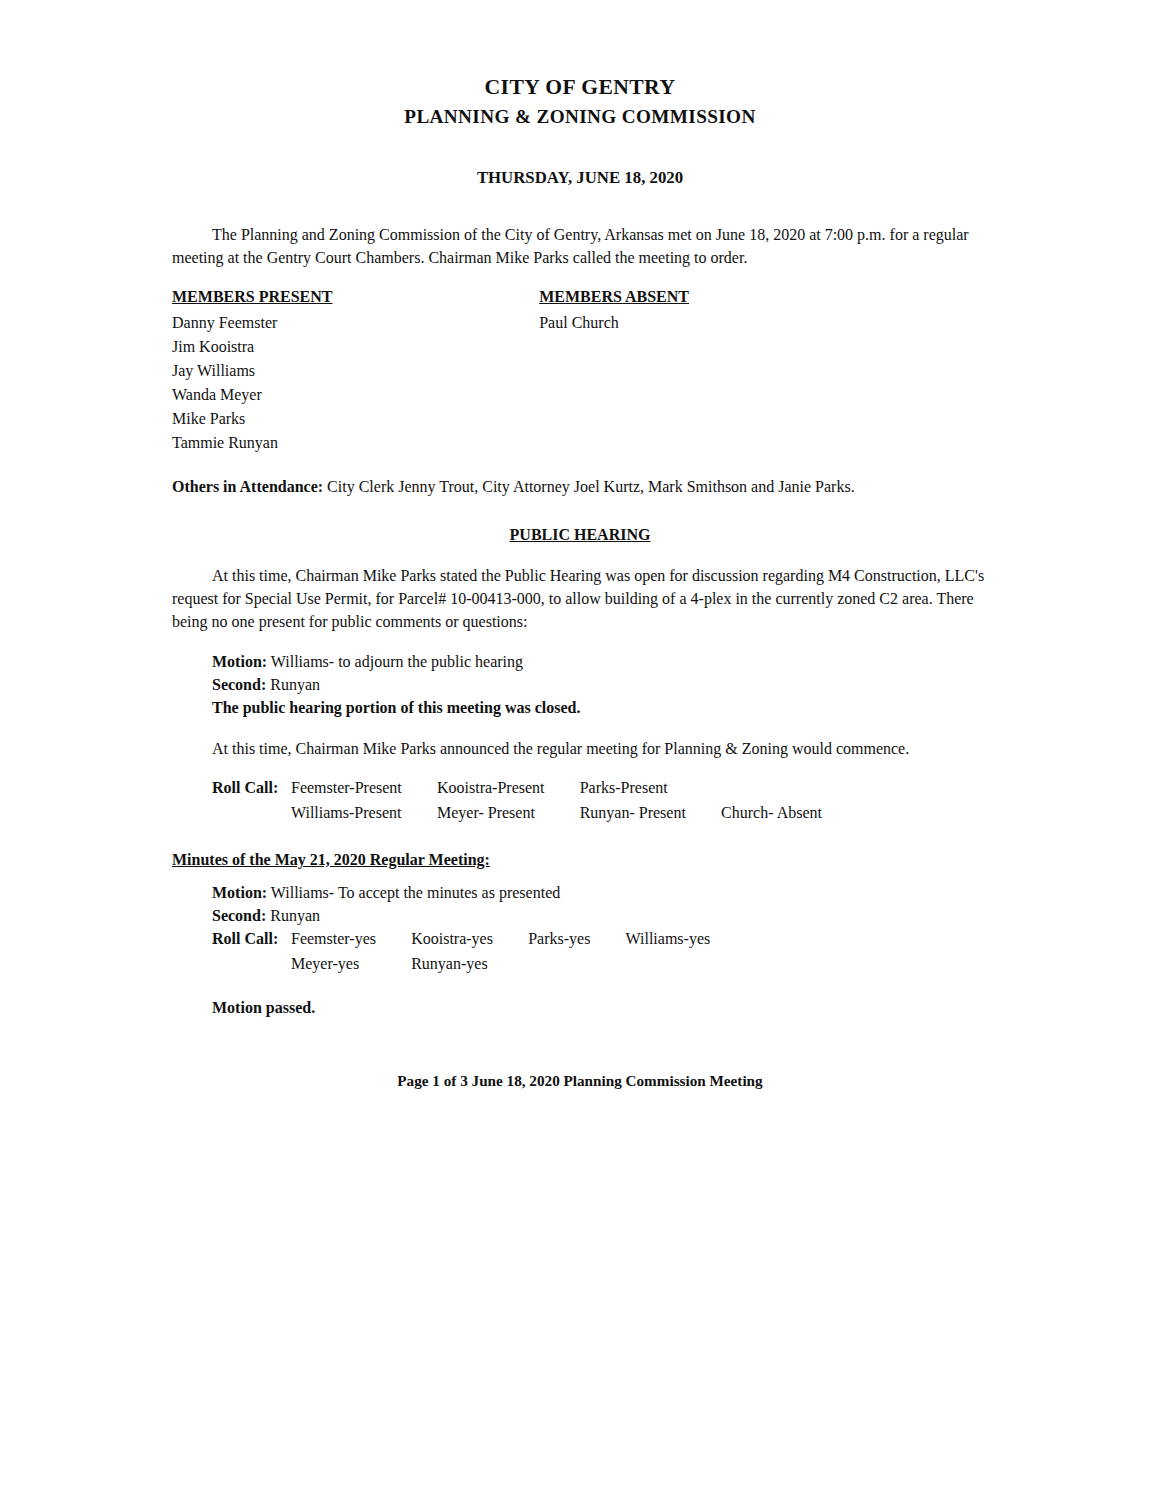CITY OF GENTRY
PLANNING & ZONING COMMISSION
THURSDAY, JUNE 18, 2020
The Planning and Zoning Commission of the City of Gentry, Arkansas met on June 18, 2020 at 7:00 p.m. for a regular meeting at the Gentry Court Chambers. Chairman Mike Parks called the meeting to order.
| MEMBERS PRESENT | MEMBERS ABSENT |
| --- | --- |
| Danny Feemster | Paul Church |
| Jim Kooistra | |
| Jay Williams | |
| Wanda Meyer | |
| Mike Parks | |
| Tammie Runyan | |
Others in Attendance: City Clerk Jenny Trout, City Attorney Joel Kurtz, Mark Smithson and Janie Parks.
PUBLIC HEARING
At this time, Chairman Mike Parks stated the Public Hearing was open for discussion regarding M4 Construction, LLC's request for Special Use Permit, for Parcel# 10-00413-000, to allow building of a 4-plex in the currently zoned C2 area. There being no one present for public comments or questions:
Motion: Williams- to adjourn the public hearing
Second: Runyan
The public hearing portion of this meeting was closed.
At this time, Chairman Mike Parks announced the regular meeting for Planning & Zoning would commence.
| Roll Call: | Feemster-Present | Kooistra-Present | Parks-Present | |
| | Williams-Present | Meyer- Present | Runyan- Present | Church- Absent |
Minutes of the May 21, 2020 Regular Meeting:
Motion: Williams- To accept the minutes as presented
Second: Runyan
| Roll Call: | Feemster-yes | Kooistra-yes | Parks-yes | Williams-yes |
| | Meyer-yes | Runyan-yes | | |
Motion passed.
Page 1 of 3 June 18, 2020 Planning Commission Meeting